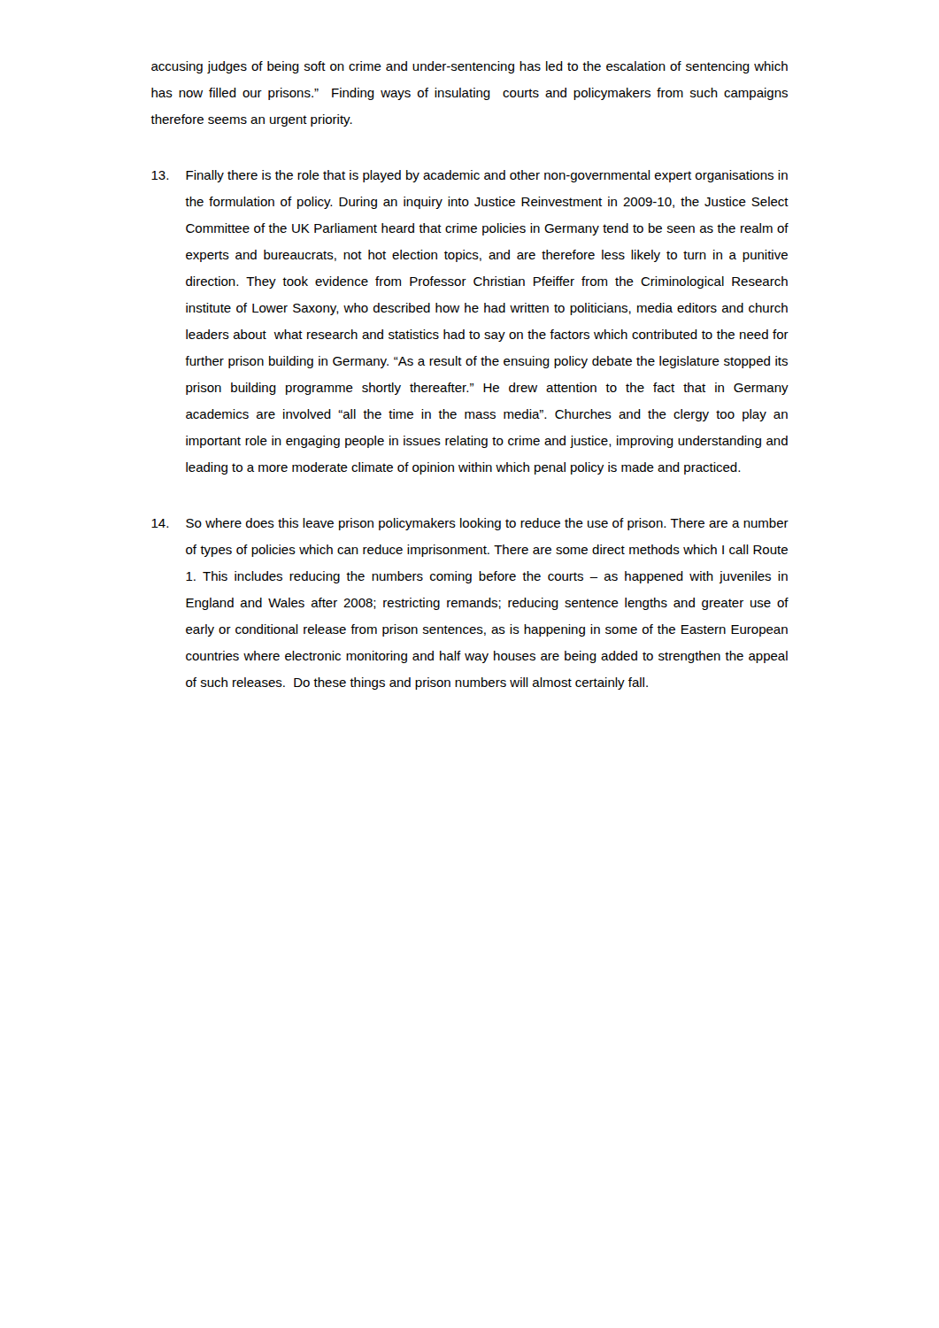accusing judges of being soft on crime and under-sentencing has led to the escalation of sentencing which has now filled our prisons.” Finding ways of insulating courts and policymakers from such campaigns therefore seems an urgent priority.
Finally there is the role that is played by academic and other non-governmental expert organisations in the formulation of policy. During an inquiry into Justice Reinvestment in 2009-10, the Justice Select Committee of the UK Parliament heard that crime policies in Germany tend to be seen as the realm of experts and bureaucrats, not hot election topics, and are therefore less likely to turn in a punitive direction. They took evidence from Professor Christian Pfeiffer from the Criminological Research institute of Lower Saxony, who described how he had written to politicians, media editors and church leaders about what research and statistics had to say on the factors which contributed to the need for further prison building in Germany. “As a result of the ensuing policy debate the legislature stopped its prison building programme shortly thereafter.” He drew attention to the fact that in Germany academics are involved “all the time in the mass media”. Churches and the clergy too play an important role in engaging people in issues relating to crime and justice, improving understanding and leading to a more moderate climate of opinion within which penal policy is made and practiced.
So where does this leave prison policymakers looking to reduce the use of prison. There are a number of types of policies which can reduce imprisonment. There are some direct methods which I call Route 1. This includes reducing the numbers coming before the courts – as happened with juveniles in England and Wales after 2008; restricting remands; reducing sentence lengths and greater use of early or conditional release from prison sentences, as is happening in some of the Eastern European countries where electronic monitoring and half way houses are being added to strengthen the appeal of such releases. Do these things and prison numbers will almost certainly fall.